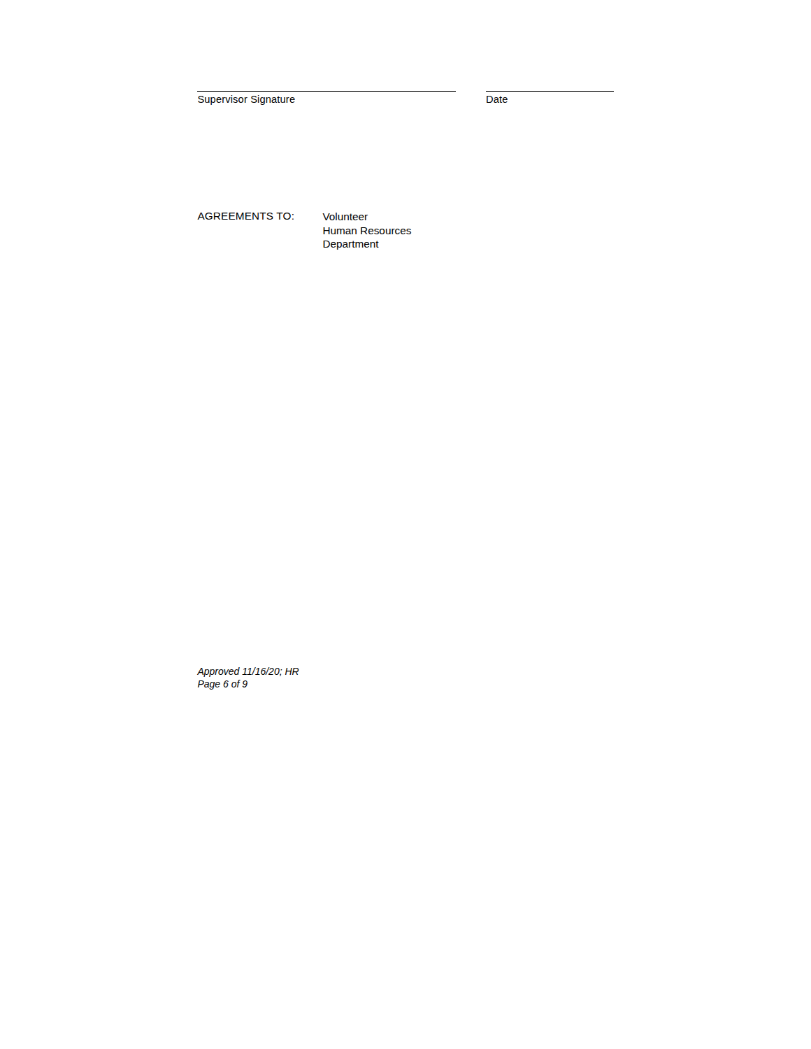Supervisor Signature
Date
AGREEMENTS TO:
Volunteer
Human Resources
Department
Approved 11/16/20; HR
Page 6 of 9